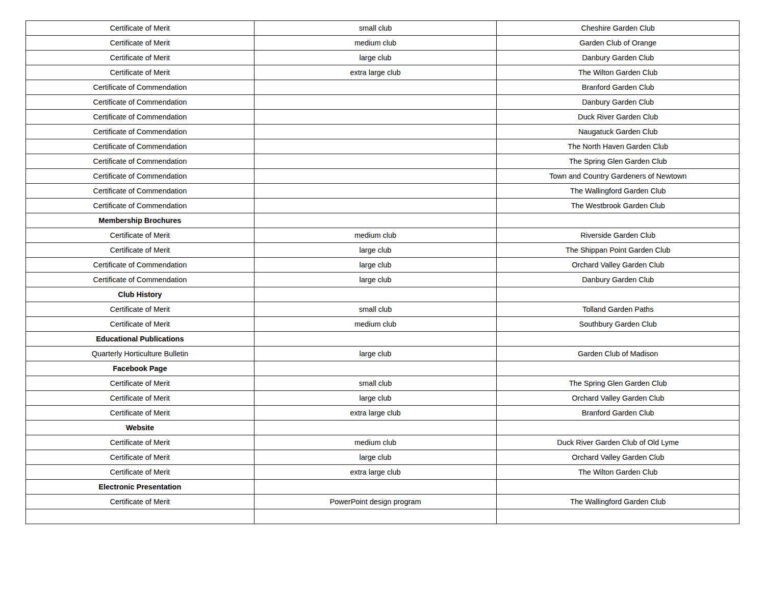| Certificate of Merit | small club | Cheshire Garden Club |
| Certificate of Merit | medium club | Garden Club of Orange |
| Certificate of Merit | large club | Danbury Garden Club |
| Certificate of Merit | extra large club | The Wilton Garden Club |
| Certificate of Commendation | | Branford Garden Club |
| Certificate of Commendation | | Danbury Garden Club |
| Certificate of Commendation | | Duck River Garden Club |
| Certificate of Commendation | | Naugatuck Garden Club |
| Certificate of Commendation | | The North Haven Garden Club |
| Certificate of Commendation | | The Spring Glen Garden Club |
| Certificate of Commendation | | Town and Country Gardeners of Newtown |
| Certificate of Commendation | | The Wallingford Garden Club |
| Certificate of Commendation | | The Westbrook Garden Club |
| Membership Brochures | | |
| Certificate of Merit | medium club | Riverside Garden Club |
| Certificate of Merit | large club | The Shippan Point Garden Club |
| Certificate of Commendation | large club | Orchard Valley Garden Club |
| Certificate of Commendation | large club | Danbury Garden Club |
| Club History | | |
| Certificate of Merit | small club | Tolland Garden Paths |
| Certificate of Merit | medium club | Southbury Garden Club |
| Educational Publications | | |
| Quarterly Horticulture Bulletin | large club | Garden Club of Madison |
| Facebook Page | | |
| Certificate of Merit | small club | The Spring Glen Garden Club |
| Certificate of Merit | large club | Orchard Valley Garden Club |
| Certificate of Merit | extra large club | Branford Garden Club |
| Website | | |
| Certificate of Merit | medium club | Duck River Garden Club of Old Lyme |
| Certificate of Merit | large club | Orchard Valley Garden Club |
| Certificate of Merit | extra large club | The Wilton Garden Club |
| Electronic Presentation | | |
| Certificate of Merit | PowerPoint design program | The Wallingford Garden Club |